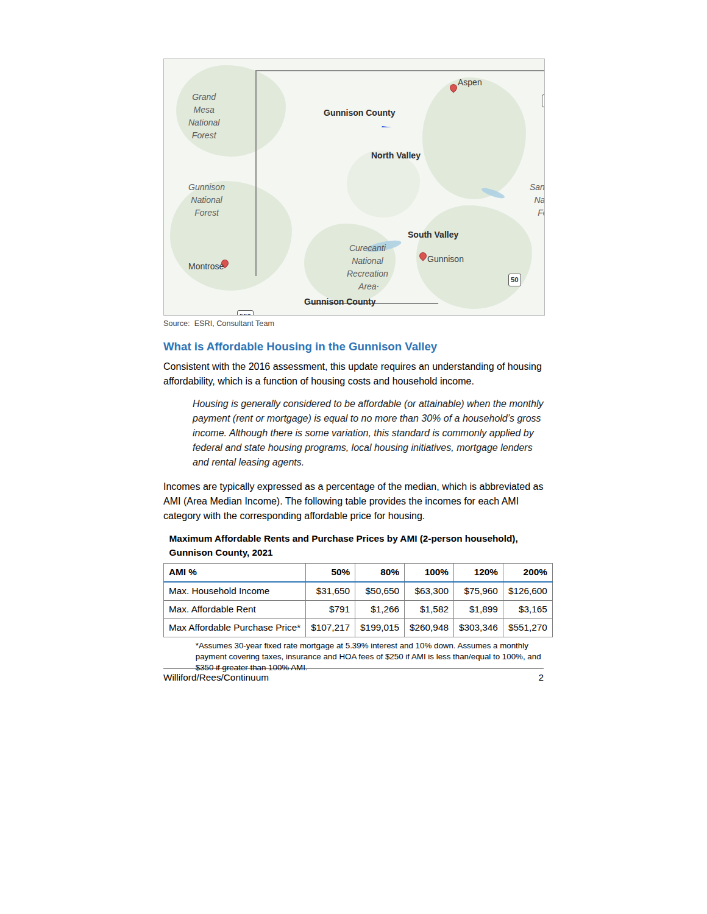24
50
550
285
Aspen
Gunnison County
Grand
Mesa
National
Forest
Gunnison
National
Forest
San Isabel
National
Forest
Curecanti
National
Recreation
Area
North Valley
South Valley
Montrose
Gunnison
Gunnison County
Source: ESRI, Consultant Team
What is Affordable Housing in the Gunnison Valley
Consistent with the 2016 assessment, this update requires an understanding of housing affordability, which is a function of housing costs and household income.
Housing is generally considered to be affordable (or attainable) when the monthly payment (rent or mortgage) is equal to no more than 30% of a household’s gross income. Although there is some variation, this standard is commonly applied by federal and state housing programs, local housing initiatives, mortgage lenders and rental leasing agents.
Incomes are typically expressed as a percentage of the median, which is abbreviated as AMI (Area Median Income). The following table provides the incomes for each AMI category with the corresponding affordable price for housing.
Maximum Affordable Rents and Purchase Prices by AMI (2-person household), Gunnison County, 2021
| AMI % | 50% | 80% | 100% | 120% | 200% |
| --- | --- | --- | --- | --- | --- |
| Max. Household Income | $31,650 | $50,650 | $63,300 | $75,960 | $126,600 |
| Max. Affordable Rent | $791 | $1,266 | $1,582 | $1,899 | $3,165 |
| Max Affordable Purchase Price* | $107,217 | $199,015 | $260,948 | $303,346 | $551,270 |
*Assumes 30-year fixed rate mortgage at 5.39% interest and 10% down. Assumes a monthly payment covering taxes, insurance and HOA fees of $250 if AMI is less than/equal to 100%, and $350 if greater than 100% AMI.
Williford/Rees/Continuum 2